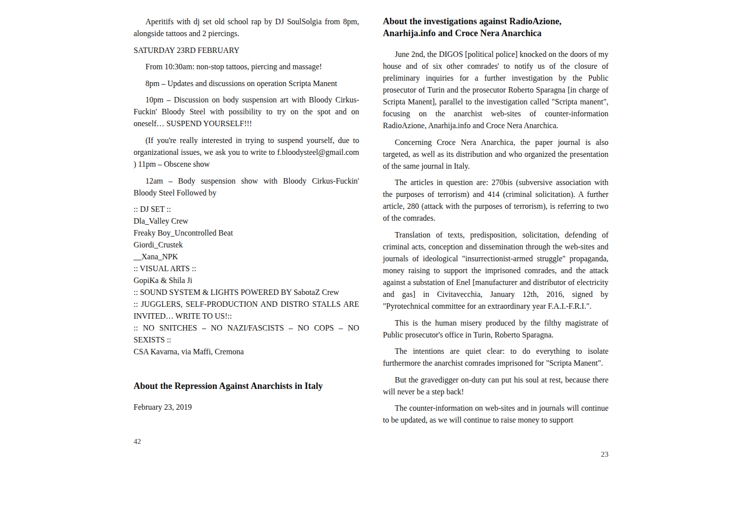Aperitifs with dj set old school rap by DJ SoulSolgia from 8pm, alongside tattoos and 2 piercings.
SATURDAY 23RD FEBRUARY
From 10:30am: non-stop tattoos, piercing and massage!
8pm – Updates and discussions on operation Scripta Manent
10pm – Discussion on body suspension art with Bloody Cirkus-Fuckin' Bloody Steel with possibility to try on the spot and on oneself… SUSPEND YOURSELF!!!
(If you're really interested in trying to suspend yourself, due to organizational issues, we ask you to write to f.bloodysteel@gmail.com ) 11pm – Obscene show
12am – Body suspension show with Bloody Cirkus-Fuckin' Bloody Steel Followed by
:: DJ SET ::
Dla_Valley Crew
Freaky Boy_Uncontrolled Beat
Giordi_Crustek
__Xana_NPK
:: VISUAL ARTS ::
GopiKa & Shila Ji
:: SOUND SYSTEM & LIGHTS POWERED BY SabotaZ Crew
:: JUGGLERS, SELF-PRODUCTION AND DISTRO STALLS ARE INVITED… WRITE TO US!::
:: NO SNITCHES – NO NAZI/FASCISTS – NO COPS – NO SEXISTS ::
CSA Kavarna, via Maffi, Cremona
About the Repression Against Anarchists in Italy
February 23, 2019
42
About the investigations against RadioAzione, Anarhija.info and Croce Nera Anarchica
June 2nd, the DIGOS [political police] knocked on the doors of my house and of six other comrades' to notify us of the closure of preliminary inquiries for a further investigation by the Public prosecutor of Turin and the prosecutor Roberto Sparagna [in charge of Scripta Manent], parallel to the investigation called "Scripta manent", focusing on the anarchist web-sites of counter-information RadioAzione, Anarhija.info and Croce Nera Anarchica.
Concerning Croce Nera Anarchica, the paper journal is also targeted, as well as its distribution and who organized the presentation of the same journal in Italy.
The articles in question are: 270bis (subversive association with the purposes of terrorism) and 414 (criminal solicitation). A further article, 280 (attack with the purposes of terrorism), is referring to two of the comrades.
Translation of texts, predisposition, solicitation, defending of criminal acts, conception and dissemination through the web-sites and journals of ideological "insurrectionist-armed struggle" propaganda, money raising to support the imprisoned comrades, and the attack against a substation of Enel [manufacturer and distributor of electricity and gas] in Civitavecchia, January 12th, 2016, signed by "Pyrotechnical committee for an extraordinary year F.A.I.-F.R.I.".
This is the human misery produced by the filthy magistrate of Public prosecutor's office in Turin, Roberto Sparagna.
The intentions are quiet clear: to do everything to isolate furthermore the anarchist comrades imprisoned for "Scripta Manent".
But the gravedigger on-duty can put his soul at rest, because there will never be a step back!
The counter-information on web-sites and in journals will continue to be updated, as we will continue to raise money to support
23